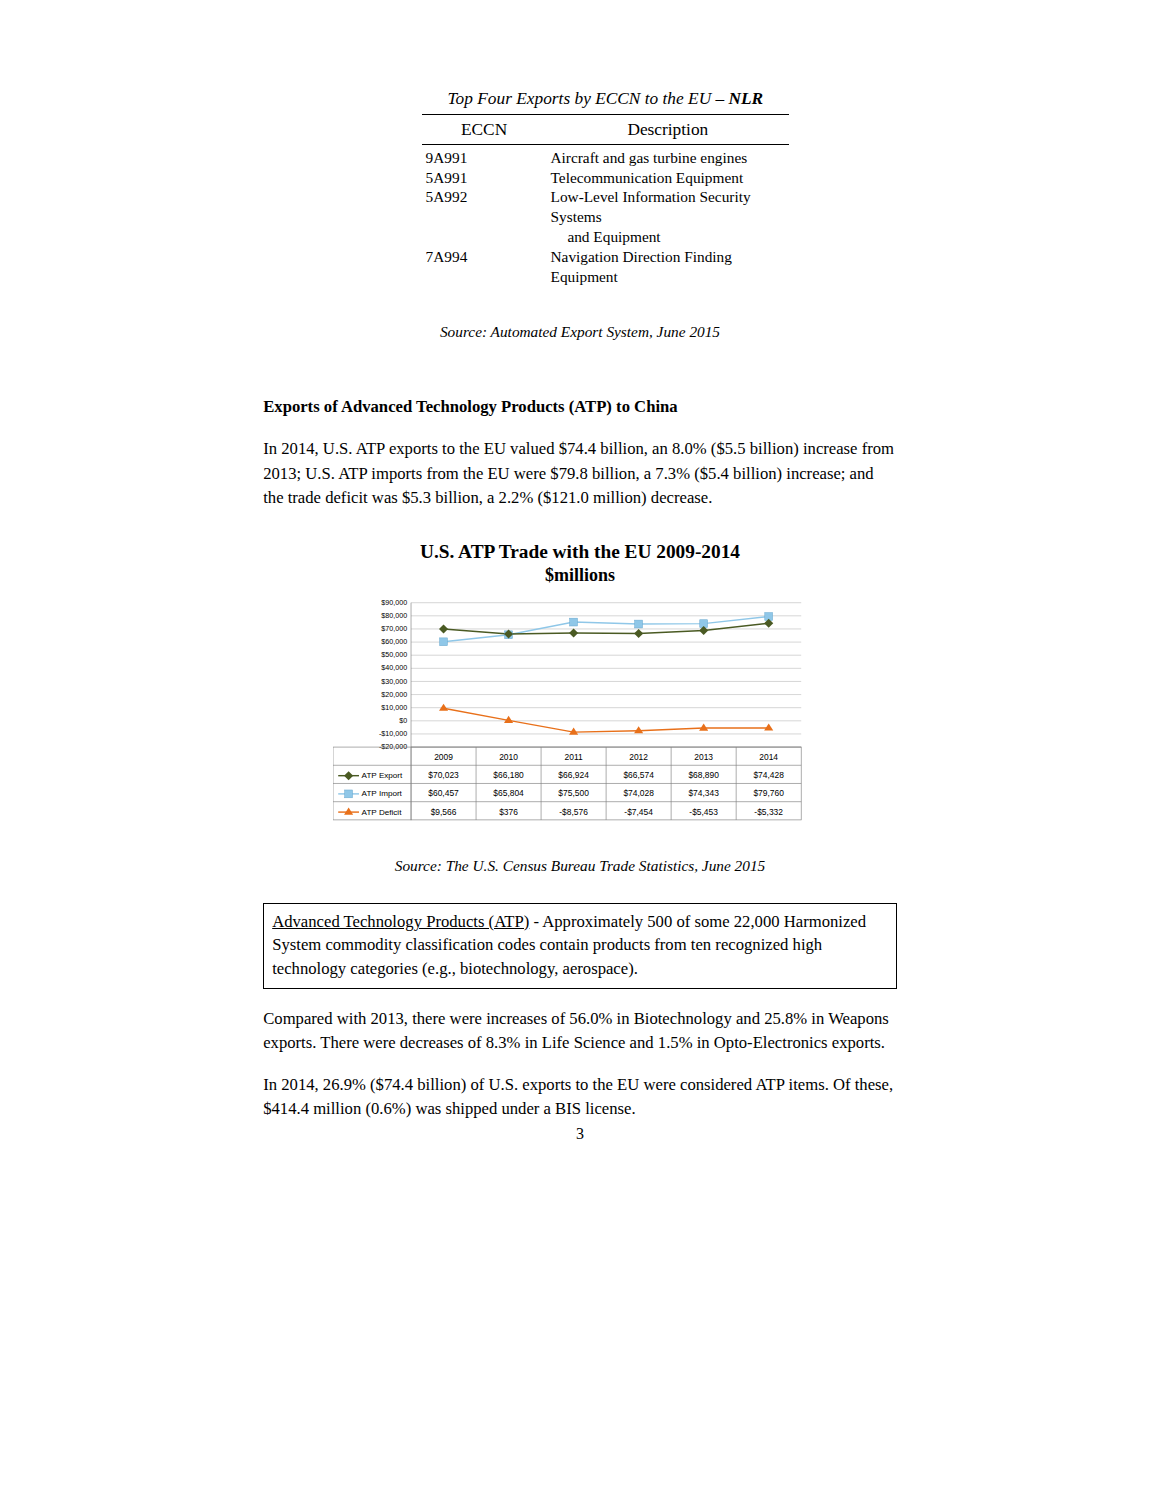Top Four Exports by ECCN to the EU – NLR
| ECCN | Description |
| --- | --- |
| 9A991 | Aircraft and gas turbine engines |
| 5A991 | Telecommunication Equipment |
| 5A992 | Low-Level Information Security Systems and Equipment |
| 7A994 | Navigation Direction Finding Equipment |
Source: Automated Export System, June 2015
Exports of Advanced Technology Products (ATP) to China
In 2014, U.S. ATP exports to the EU valued $74.4 billion, an 8.0% ($5.5 billion) increase from 2013; U.S. ATP imports from the EU were $79.8 billion, a 7.3% ($5.4 billion) increase; and the trade deficit was $5.3 billion, a 2.2% ($121.0 million) decrease.
U.S. ATP Trade with the EU 2009-2014$millions
$90,000 $80,000 $70,000 $60,000 $50,000 $40,000 $30,000 $20,000 $10,000 $0 -$10,000 -$20,000 2009 2010 2011 2012 2013 2014 ATP Export ATP Import ATP Deficit $70,023 $66,180 $66,924 $66,574 $68,890 $74,428 $60,457 $65,804 $75,500 $74,028 $74,343 $79,760 $9,566 $376 -$8,576 -$7,454 -$5,453 -$5,332
Source: The U.S. Census Bureau Trade Statistics, June 2015
Advanced Technology Products (ATP) - Approximately 500 of some 22,000 Harmonized System commodity classification codes contain products from ten recognized high technology categories (e.g., biotechnology, aerospace).
Compared with 2013, there were increases of 56.0% in Biotechnology and 25.8% in Weapons exports. There were decreases of 8.3% in Life Science and 1.5% in Opto-Electronics exports.
In 2014, 26.9% ($74.4 billion) of U.S. exports to the EU were considered ATP items. Of these, $414.4 million (0.6%) was shipped under a BIS license.
3